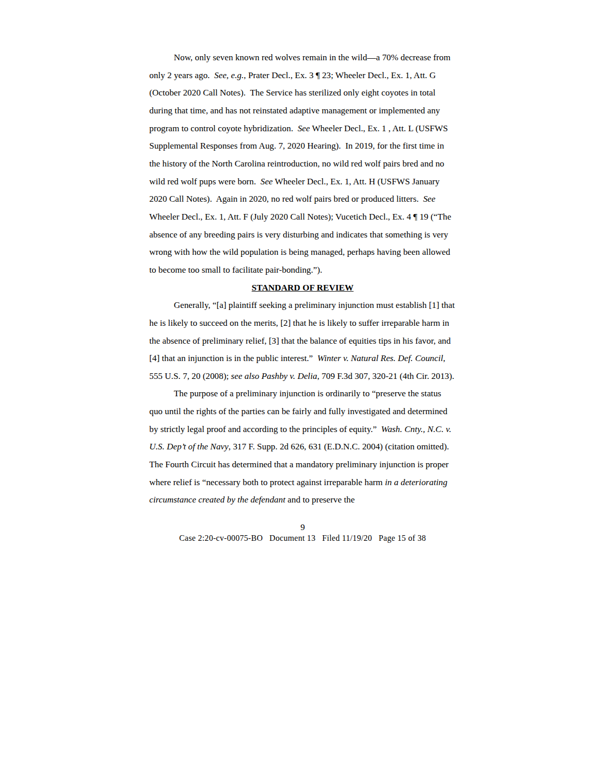Now, only seven known red wolves remain in the wild—a 70% decrease from only 2 years ago. See, e.g., Prater Decl., Ex. 3 ¶ 23; Wheeler Decl., Ex. 1, Att. G (October 2020 Call Notes). The Service has sterilized only eight coyotes in total during that time, and has not reinstated adaptive management or implemented any program to control coyote hybridization. See Wheeler Decl., Ex. 1 , Att. L (USFWS Supplemental Responses from Aug. 7, 2020 Hearing). In 2019, for the first time in the history of the North Carolina reintroduction, no wild red wolf pairs bred and no wild red wolf pups were born. See Wheeler Decl., Ex. 1, Att. H (USFWS January 2020 Call Notes). Again in 2020, no red wolf pairs bred or produced litters. See Wheeler Decl., Ex. 1, Att. F (July 2020 Call Notes); Vucetich Decl., Ex. 4 ¶ 19 (“The absence of any breeding pairs is very disturbing and indicates that something is very wrong with how the wild population is being managed, perhaps having been allowed to become too small to facilitate pair-bonding.”).
STANDARD OF REVIEW
Generally, “[a] plaintiff seeking a preliminary injunction must establish [1] that he is likely to succeed on the merits, [2] that he is likely to suffer irreparable harm in the absence of preliminary relief, [3] that the balance of equities tips in his favor, and [4] that an injunction is in the public interest.” Winter v. Natural Res. Def. Council, 555 U.S. 7, 20 (2008); see also Pashby v. Delia, 709 F.3d 307, 320-21 (4th Cir. 2013).
The purpose of a preliminary injunction is ordinarily to “preserve the status quo until the rights of the parties can be fairly and fully investigated and determined by strictly legal proof and according to the principles of equity.” Wash. Cnty., N.C. v. U.S. Dep’t of the Navy, 317 F. Supp. 2d 626, 631 (E.D.N.C. 2004) (citation omitted). The Fourth Circuit has determined that a mandatory preliminary injunction is proper where relief is “necessary both to protect against irreparable harm in a deteriorating circumstance created by the defendant and to preserve the
9
Case 2:20-cv-00075-BO Document 13 Filed 11/19/20 Page 15 of 38